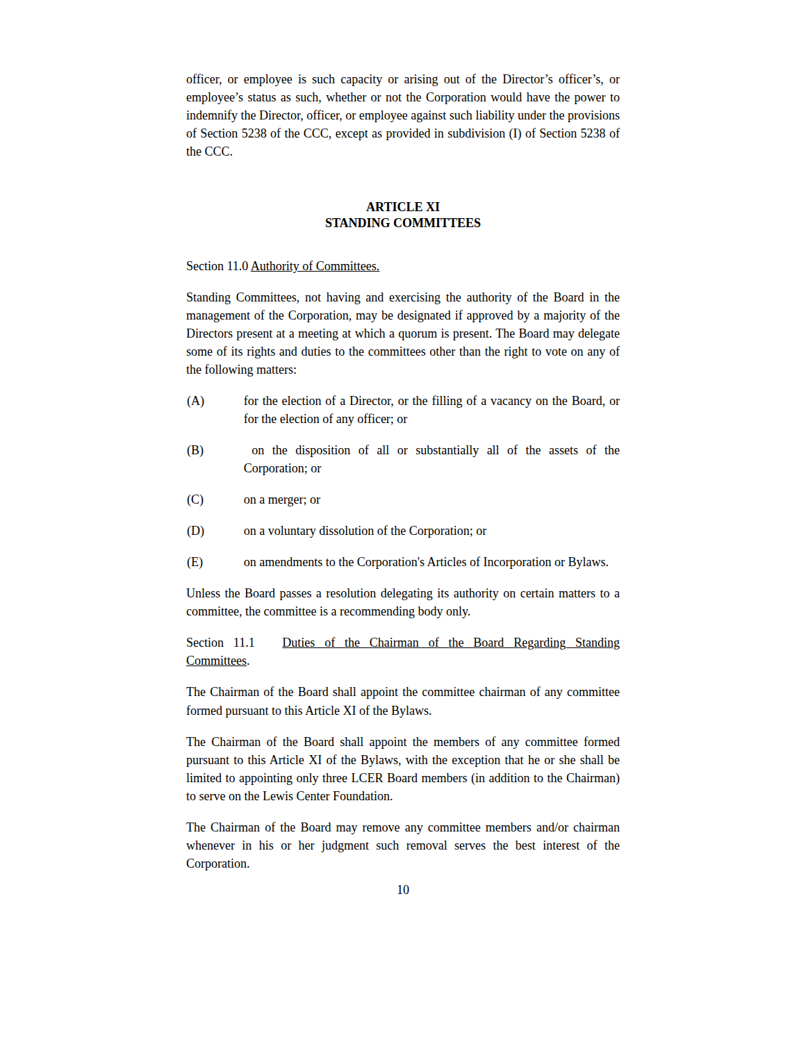officer, or employee is such capacity or arising out of the Director’s officer’s, or employee’s status as such, whether or not the Corporation would have the power to indemnify the Director, officer, or employee against such liability under the provisions of Section 5238 of the CCC, except as provided in subdivision (I) of Section 5238 of the CCC.
ARTICLE XI
STANDING COMMITTEES
Section 11.0 Authority of Committees.
Standing Committees, not having and exercising the authority of the Board in the management of the Corporation, may be designated if approved by a majority of the Directors present at a meeting at which a quorum is present. The Board may delegate some of its rights and duties to the committees other than the right to vote on any of the following matters:
(A)
for the election of a Director, or the filling of a vacancy on the Board, or for the election of any officer; or
(B)
on the disposition of all or substantially all of the assets of the Corporation; or
(C)
on a merger; or
(D)
on a voluntary dissolution of the Corporation; or
(E)
on amendments to the Corporation's Articles of Incorporation or Bylaws.
Unless the Board passes a resolution delegating its authority on certain matters to a committee, the committee is a recommending body only.
Section 11.1 Duties of the Chairman of the Board Regarding Standing Committees.
The Chairman of the Board shall appoint the committee chairman of any committee formed pursuant to this Article XI of the Bylaws.
The Chairman of the Board shall appoint the members of any committee formed pursuant to this Article XI of the Bylaws, with the exception that he or she shall be limited to appointing only three LCER Board members (in addition to the Chairman) to serve on the Lewis Center Foundation.
The Chairman of the Board may remove any committee members and/or chairman whenever in his or her judgment such removal serves the best interest of the Corporation.
10